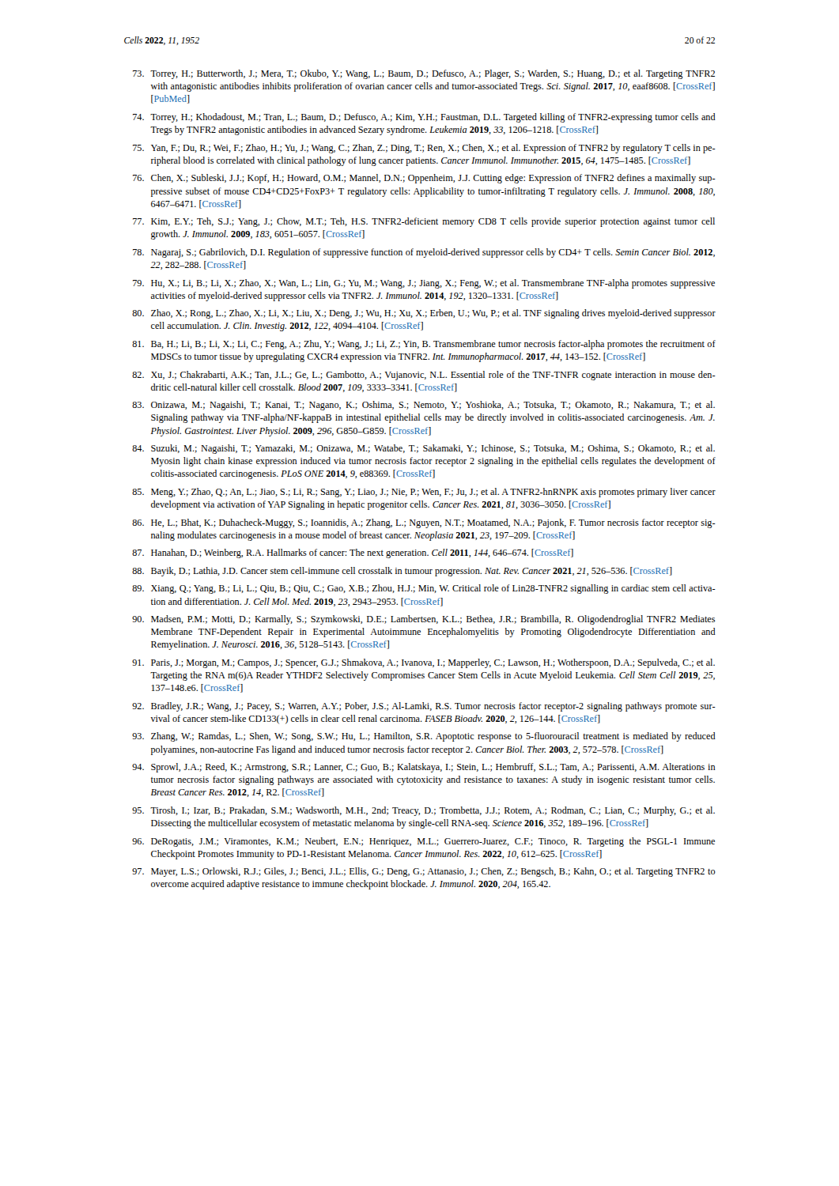Cells 2022, 11, 1952
20 of 22
73. Torrey, H.; Butterworth, J.; Mera, T.; Okubo, Y.; Wang, L.; Baum, D.; Defusco, A.; Plager, S.; Warden, S.; Huang, D.; et al. Targeting TNFR2 with antagonistic antibodies inhibits proliferation of ovarian cancer cells and tumor-associated Tregs. Sci. Signal. 2017, 10, eaaf8608. [CrossRef] [PubMed]
74. Torrey, H.; Khodadoust, M.; Tran, L.; Baum, D.; Defusco, A.; Kim, Y.H.; Faustman, D.L. Targeted killing of TNFR2-expressing tumor cells and Tregs by TNFR2 antagonistic antibodies in advanced Sezary syndrome. Leukemia 2019, 33, 1206–1218. [CrossRef]
75. Yan, F.; Du, R.; Wei, F.; Zhao, H.; Yu, J.; Wang, C.; Zhan, Z.; Ding, T.; Ren, X.; Chen, X.; et al. Expression of TNFR2 by regulatory T cells in peripheral blood is correlated with clinical pathology of lung cancer patients. Cancer Immunol. Immunother. 2015, 64, 1475–1485. [CrossRef]
76. Chen, X.; Subleski, J.J.; Kopf, H.; Howard, O.M.; Mannel, D.N.; Oppenheim, J.J. Cutting edge: Expression of TNFR2 defines a maximally suppressive subset of mouse CD4+CD25+FoxP3+ T regulatory cells: Applicability to tumor-infiltrating T regulatory cells. J. Immunol. 2008, 180, 6467–6471. [CrossRef]
77. Kim, E.Y.; Teh, S.J.; Yang, J.; Chow, M.T.; Teh, H.S. TNFR2-deficient memory CD8 T cells provide superior protection against tumor cell growth. J. Immunol. 2009, 183, 6051–6057. [CrossRef]
78. Nagaraj, S.; Gabrilovich, D.I. Regulation of suppressive function of myeloid-derived suppressor cells by CD4+ T cells. Semin Cancer Biol. 2012, 22, 282–288. [CrossRef]
79. Hu, X.; Li, B.; Li, X.; Zhao, X.; Wan, L.; Lin, G.; Yu, M.; Wang, J.; Jiang, X.; Feng, W.; et al. Transmembrane TNF-alpha promotes suppressive activities of myeloid-derived suppressor cells via TNFR2. J. Immunol. 2014, 192, 1320–1331. [CrossRef]
80. Zhao, X.; Rong, L.; Zhao, X.; Li, X.; Liu, X.; Deng, J.; Wu, H.; Xu, X.; Erben, U.; Wu, P.; et al. TNF signaling drives myeloid-derived suppressor cell accumulation. J. Clin. Investig. 2012, 122, 4094–4104. [CrossRef]
81. Ba, H.; Li, B.; Li, X.; Li, C.; Feng, A.; Zhu, Y.; Wang, J.; Li, Z.; Yin, B. Transmembrane tumor necrosis factor-alpha promotes the recruitment of MDSCs to tumor tissue by upregulating CXCR4 expression via TNFR2. Int. Immunopharmacol. 2017, 44, 143–152. [CrossRef]
82. Xu, J.; Chakrabarti, A.K.; Tan, J.L.; Ge, L.; Gambotto, A.; Vujanovic, N.L. Essential role of the TNF-TNFR cognate interaction in mouse dendritic cell-natural killer cell crosstalk. Blood 2007, 109, 3333–3341. [CrossRef]
83. Onizawa, M.; Nagaishi, T.; Kanai, T.; Nagano, K.; Oshima, S.; Nemoto, Y.; Yoshioka, A.; Totsuka, T.; Okamoto, R.; Nakamura, T.; et al. Signaling pathway via TNF-alpha/NF-kappaB in intestinal epithelial cells may be directly involved in colitis-associated carcinogenesis. Am. J. Physiol. Gastrointest. Liver Physiol. 2009, 296, G850–G859. [CrossRef]
84. Suzuki, M.; Nagaishi, T.; Yamazaki, M.; Onizawa, M.; Watabe, T.; Sakamaki, Y.; Ichinose, S.; Totsuka, M.; Oshima, S.; Okamoto, R.; et al. Myosin light chain kinase expression induced via tumor necrosis factor receptor 2 signaling in the epithelial cells regulates the development of colitis-associated carcinogenesis. PLoS ONE 2014, 9, e88369. [CrossRef]
85. Meng, Y.; Zhao, Q.; An, L.; Jiao, S.; Li, R.; Sang, Y.; Liao, J.; Nie, P.; Wen, F.; Ju, J.; et al. A TNFR2-hnRNPK axis promotes primary liver cancer development via activation of YAP Signaling in hepatic progenitor cells. Cancer Res. 2021, 81, 3036–3050. [CrossRef]
86. He, L.; Bhat, K.; Duhacheck-Muggy, S.; Ioannidis, A.; Zhang, L.; Nguyen, N.T.; Moatamed, N.A.; Pajonk, F. Tumor necrosis factor receptor signaling modulates carcinogenesis in a mouse model of breast cancer. Neoplasia 2021, 23, 197–209. [CrossRef]
87. Hanahan, D.; Weinberg, R.A. Hallmarks of cancer: The next generation. Cell 2011, 144, 646–674. [CrossRef]
88. Bayik, D.; Lathia, J.D. Cancer stem cell-immune cell crosstalk in tumour progression. Nat. Rev. Cancer 2021, 21, 526–536. [CrossRef]
89. Xiang, Q.; Yang, B.; Li, L.; Qiu, B.; Qiu, C.; Gao, X.B.; Zhou, H.J.; Min, W. Critical role of Lin28-TNFR2 signalling in cardiac stem cell activation and differentiation. J. Cell Mol. Med. 2019, 23, 2943–2953. [CrossRef]
90. Madsen, P.M.; Motti, D.; Karmally, S.; Szymkowski, D.E.; Lambertsen, K.L.; Bethea, J.R.; Brambilla, R. Oligodendroglial TNFR2 Mediates Membrane TNF-Dependent Repair in Experimental Autoimmune Encephalomyelitis by Promoting Oligodendrocyte Differentiation and Remyelination. J. Neurosci. 2016, 36, 5128–5143. [CrossRef]
91. Paris, J.; Morgan, M.; Campos, J.; Spencer, G.J.; Shmakova, A.; Ivanova, I.; Mapperley, C.; Lawson, H.; Wotherspoon, D.A.; Sepulveda, C.; et al. Targeting the RNA m(6)A Reader YTHDF2 Selectively Compromises Cancer Stem Cells in Acute Myeloid Leukemia. Cell Stem Cell 2019, 25, 137–148.e6. [CrossRef]
92. Bradley, J.R.; Wang, J.; Pacey, S.; Warren, A.Y.; Pober, J.S.; Al-Lamki, R.S. Tumor necrosis factor receptor-2 signaling pathways promote survival of cancer stem-like CD133(+) cells in clear cell renal carcinoma. FASEB Bioadv. 2020, 2, 126–144. [CrossRef]
93. Zhang, W.; Ramdas, L.; Shen, W.; Song, S.W.; Hu, L.; Hamilton, S.R. Apoptotic response to 5-fluorouracil treatment is mediated by reduced polyamines, non-autocrine Fas ligand and induced tumor necrosis factor receptor 2. Cancer Biol. Ther. 2003, 2, 572–578. [CrossRef]
94. Sprowl, J.A.; Reed, K.; Armstrong, S.R.; Lanner, C.; Guo, B.; Kalatskaya, I.; Stein, L.; Hembruff, S.L.; Tam, A.; Parissenti, A.M. Alterations in tumor necrosis factor signaling pathways are associated with cytotoxicity and resistance to taxanes: A study in isogenic resistant tumor cells. Breast Cancer Res. 2012, 14, R2. [CrossRef]
95. Tirosh, I.; Izar, B.; Prakadan, S.M.; Wadsworth, M.H., 2nd; Treacy, D.; Trombetta, J.J.; Rotem, A.; Rodman, C.; Lian, C.; Murphy, G.; et al. Dissecting the multicellular ecosystem of metastatic melanoma by single-cell RNA-seq. Science 2016, 352, 189–196. [CrossRef]
96. DeRogatis, J.M.; Viramontes, K.M.; Neubert, E.N.; Henriquez, M.L.; Guerrero-Juarez, C.F.; Tinoco, R. Targeting the PSGL-1 Immune Checkpoint Promotes Immunity to PD-1-Resistant Melanoma. Cancer Immunol. Res. 2022, 10, 612–625. [CrossRef]
97. Mayer, L.S.; Orlowski, R.J.; Giles, J.; Benci, J.L.; Ellis, G.; Deng, G.; Attanasio, J.; Chen, Z.; Bengsch, B.; Kahn, O.; et al. Targeting TNFR2 to overcome acquired adaptive resistance to immune checkpoint blockade. J. Immunol. 2020, 204, 165.42.